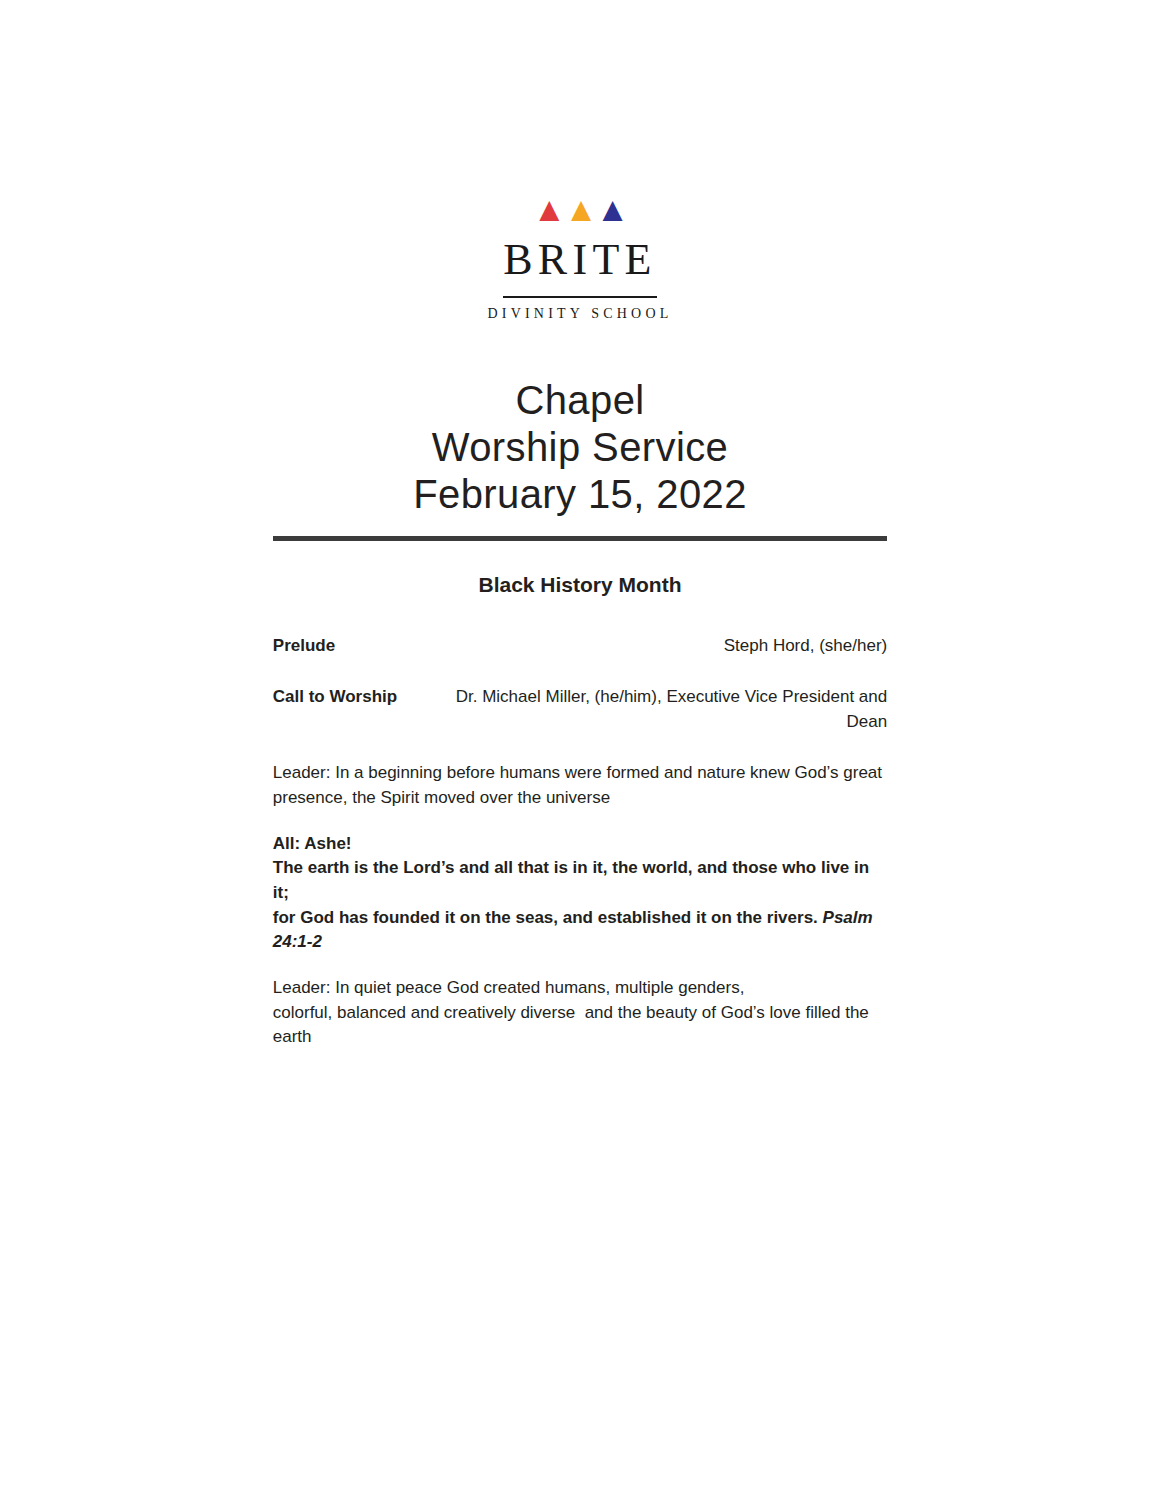▲▲▲
BRITE
DIVINITY SCHOOL
Chapel
Worship Service
February 15, 2022
Black History Month
Prelude Steph Hord, (she/her)
Call to Worship Dr. Michael Miller, (he/him), Executive Vice President and Dean
Leader: In a beginning before humans were formed and nature knew God’s great presence, the Spirit moved over the universe
All: Ashe!
The earth is the Lord’s and all that is in it, the world, and those who live in it;
for God has founded it on the seas, and established it on the rivers. Psalm 24:1-2
Leader: In quiet peace God created humans, multiple genders,
colorful, balanced and creatively diverse and the beauty of God’s love filled the earth